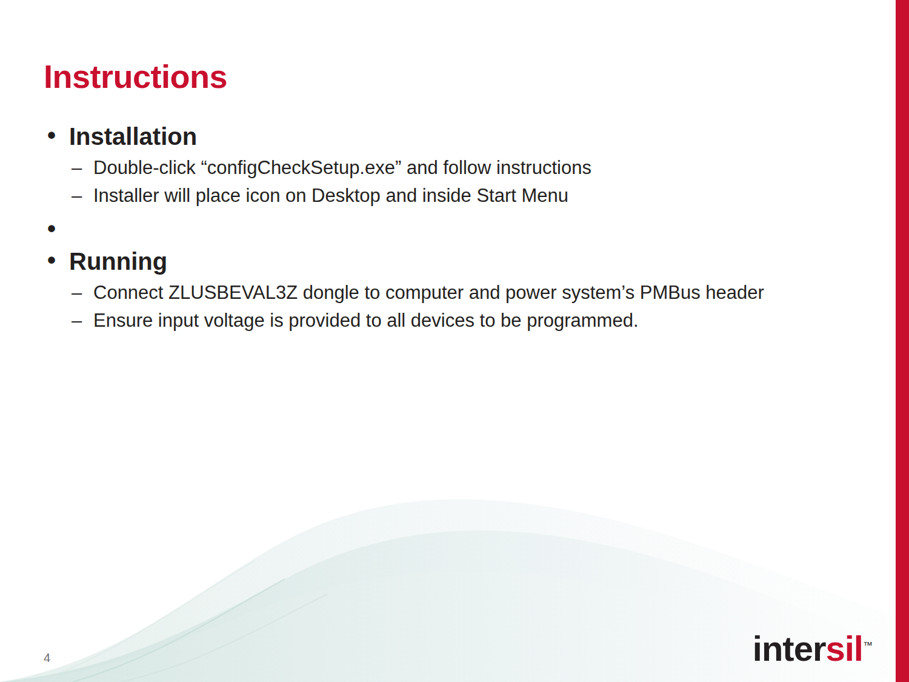Instructions
Installation
Double-click “configCheckSetup.exe” and follow instructions
Installer will place icon on Desktop and inside Start Menu
Running
Connect ZLUSBEVAL3Z dongle to computer and power system’s PMBus header
Ensure input voltage is provided to all devices to be programmed.
4
intersil™